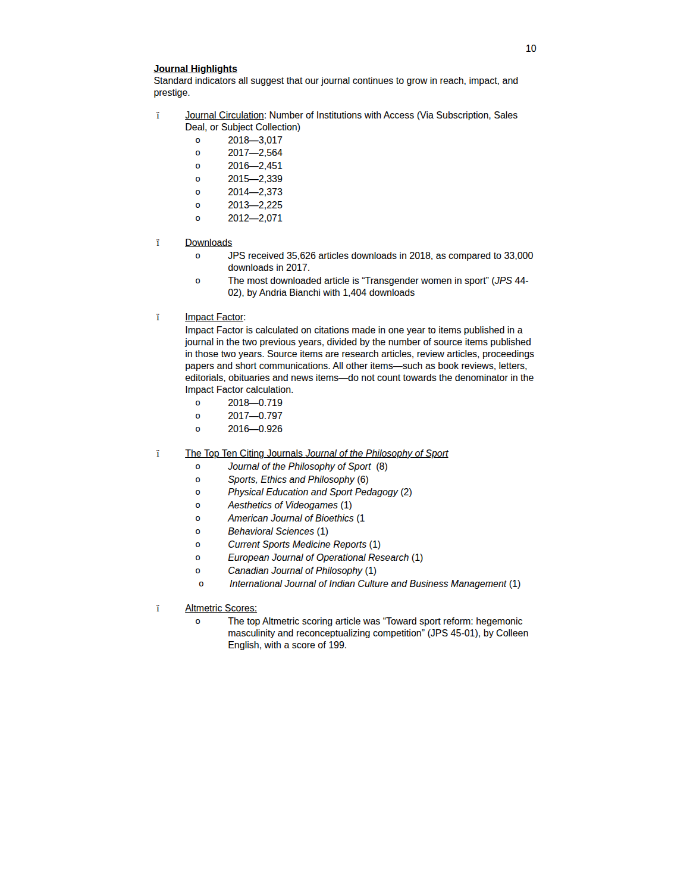10
Journal Highlights
Standard indicators all suggest that our journal continues to grow in reach, impact, and prestige.
Journal Circulation: Number of Institutions with Access (Via Subscription, Sales Deal, or Subject Collection)
2018—3,017
2017—2,564
2016—2,451
2015—2,339
2014—2,373
2013—2,225
2012—2,071
Downloads
JPS received 35,626 articles downloads in 2018, as compared to 33,000 downloads in 2017.
The most downloaded article is “Transgender women in sport” (JPS 44-02), by Andria Bianchi with 1,404 downloads
Impact Factor:
Impact Factor is calculated on citations made in one year to items published in a journal in the two previous years, divided by the number of source items published in those two years. Source items are research articles, review articles, proceedings papers and short communications. All other items—such as book reviews, letters, editorials, obituaries and news items—do not count towards the denominator in the Impact Factor calculation.
2018—0.719
2017—0.797
2016—0.926
The Top Ten Citing Journals Journal of the Philosophy of Sport
Journal of the Philosophy of Sport (8)
Sports, Ethics and Philosophy (6)
Physical Education and Sport Pedagogy (2)
Aesthetics of Videogames (1)
American Journal of Bioethics (1
Behavioral Sciences (1)
Current Sports Medicine Reports (1)
European Journal of Operational Research (1)
Canadian Journal of Philosophy (1)
International Journal of Indian Culture and Business Management (1)
Altmetric Scores:
The top Altmetric scoring article was “Toward sport reform: hegemonic masculinity and reconceptualizing competition” (JPS 45-01), by Colleen English, with a score of 199.